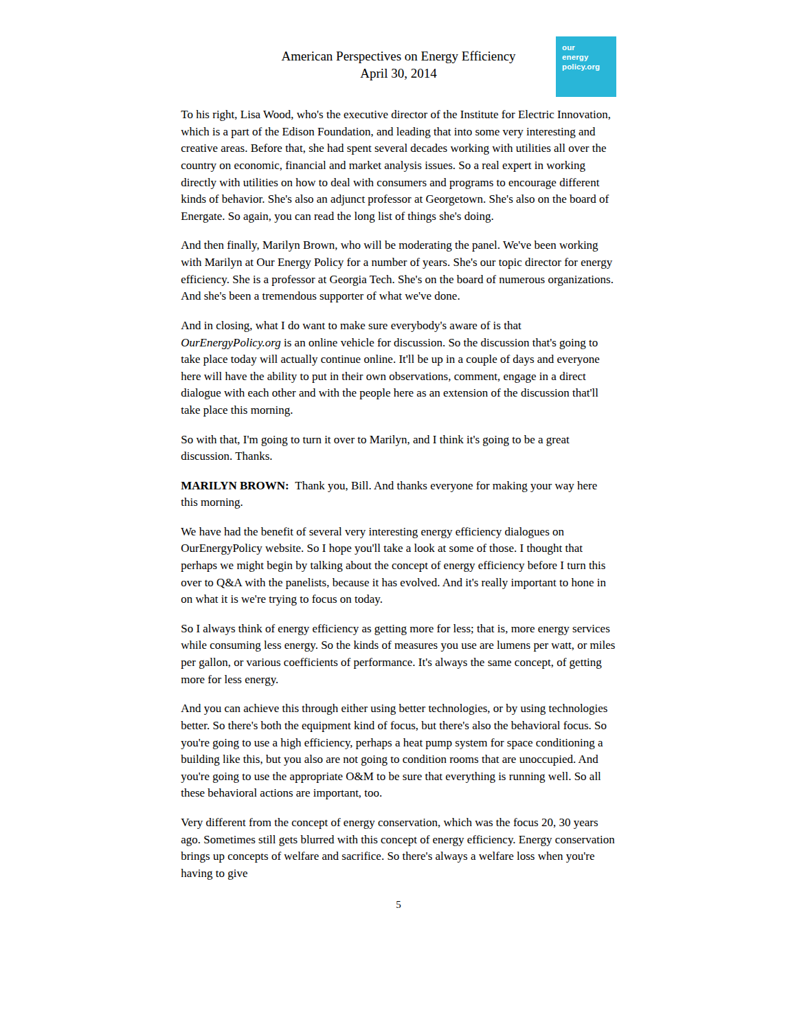our energy policy.org
American Perspectives on Energy Efficiency
April 30, 2014
To his right, Lisa Wood, who's the executive director of the Institute for Electric Innovation, which is a part of the Edison Foundation, and leading that into some very interesting and creative areas. Before that, she had spent several decades working with utilities all over the country on economic, financial and market analysis issues. So a real expert in working directly with utilities on how to deal with consumers and programs to encourage different kinds of behavior. She's also an adjunct professor at Georgetown. She's also on the board of Energate. So again, you can read the long list of things she's doing.
And then finally, Marilyn Brown, who will be moderating the panel. We've been working with Marilyn at Our Energy Policy for a number of years. She's our topic director for energy efficiency. She is a professor at Georgia Tech. She's on the board of numerous organizations. And she's been a tremendous supporter of what we've done.
And in closing, what I do want to make sure everybody's aware of is that OurEnergyPolicy.org is an online vehicle for discussion. So the discussion that's going to take place today will actually continue online. It'll be up in a couple of days and everyone here will have the ability to put in their own observations, comment, engage in a direct dialogue with each other and with the people here as an extension of the discussion that'll take place this morning.
So with that, I'm going to turn it over to Marilyn, and I think it's going to be a great discussion. Thanks.
MARILYN BROWN: Thank you, Bill. And thanks everyone for making your way here this morning.
We have had the benefit of several very interesting energy efficiency dialogues on OurEnergyPolicy website. So I hope you'll take a look at some of those. I thought that perhaps we might begin by talking about the concept of energy efficiency before I turn this over to Q&A with the panelists, because it has evolved. And it's really important to hone in on what it is we're trying to focus on today.
So I always think of energy efficiency as getting more for less; that is, more energy services while consuming less energy. So the kinds of measures you use are lumens per watt, or miles per gallon, or various coefficients of performance. It's always the same concept, of getting more for less energy.
And you can achieve this through either using better technologies, or by using technologies better. So there's both the equipment kind of focus, but there's also the behavioral focus. So you're going to use a high efficiency, perhaps a heat pump system for space conditioning a building like this, but you also are not going to condition rooms that are unoccupied. And you're going to use the appropriate O&M to be sure that everything is running well. So all these behavioral actions are important, too.
Very different from the concept of energy conservation, which was the focus 20, 30 years ago. Sometimes still gets blurred with this concept of energy efficiency. Energy conservation brings up concepts of welfare and sacrifice. So there's always a welfare loss when you're having to give
5